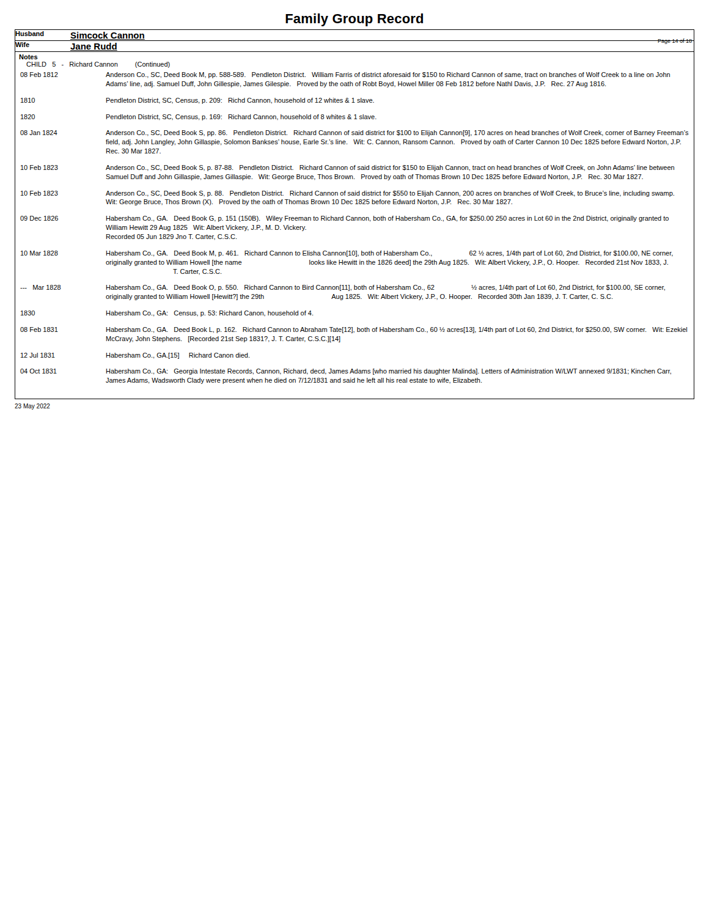Page 14 of 18
Family Group Record
| Husband | Simcock Cannon |
| Wife | Jane Rudd |
| Notes CHILD 5 - Richard Cannon (Continued) / 08 Feb 1812 / Anderson Co., SC, Deed Book M, pp. 588-589. Pendleton District. William Farris of district aforesaid for $150 to Richard Cannon of same, tract on branches of Wolf Creek to a line on John Adams’ line, adj. Samuel Duff, John Gillespie, James Gilespie. Proved by the oath of Robt Boyd, Howel Miller 08 Feb 1812 before Nathl Davis, J.P. Rec. 27 Aug 1816. / / 1810 / Pendleton District, SC, Census, p. 209: Richd Cannon, household of 12 whites & 1 slave. / / 1820 / Pendleton District, SC, Census, p. 169: Richard Cannon, household of 8 whites & 1 slave. / / 08 Jan 1824 / Anderson Co., SC, Deed Book S, pp. 86. Pendleton District. Richard Cannon of said district for $100 to Elijah Cannon[9], 170 acres on head branches of Wolf Creek, corner of Barney Freeman’s field, adj. John Langley, John Gillaspie, Solomon Bankses’ house, Earle Sr.’s line. Wit: C. Cannon, Ransom Cannon. Proved by oath of Carter Cannon 10 Dec 1825 before Edward Norton, J.P. Rec. 30 Mar 1827. / / 10 Feb 1823 / Anderson Co., SC, Deed Book S, p. 87-88. Pendleton District. Richard Cannon of said district for $150 to Elijah Cannon, tract on head branches of Wolf Creek, on John Adams’ line between Samuel Duff and John Gillaspie, James Gillaspie. Wit: George Bruce, Thos Brown. Proved by oath of Thomas Brown 10 Dec 1825 before Edward Norton, J.P. Rec. 30 Mar 1827. / / 10 Feb 1823 / Anderson Co., SC, Deed Book S, p. 88. Pendleton District. Richard Cannon of said district for $550 to Elijah Cannon, 200 acres on branches of Wolf Creek, to Bruce’s line, including swamp. Wit: George Bruce, Thos Brown (X). Proved by the oath of Thomas Brown 10 Dec 1825 before Edward Norton, J.P. Rec. 30 Mar 1827. / / 09 Dec 1826 / Habersham Co., GA. Deed Book G, p. 151 (150B). Wiley Freeman to Richard Cannon, both of Habersham Co., GA, for $250.00 250 acres in Lot 60 in the 2nd District, originally granted to William Hewitt 29 Aug 1825 Wit: Albert Vickery, J.P., M. D. Vickery. Recorded 05 Jun 1829 Jno T. Carter, C.S.C. / / 10 Mar 1828 / Habersham Co., GA. Deed Book M, p. 461. Richard Cannon to Elisha Cannon[10], both of Habersham Co., 62 ½ acres, 1/4th part of Lot 60, 2nd District, for $100.00, NE corner, originally granted to William Howell [the name looks like Hewitt in the 1826 deed] the 29th Aug 1825. Wit: Albert Vickery, J.P., O. Hooper. Recorded 21st Nov 1833, J. T. Carter, C.S.C. / / --- Mar 1828 / Habersham Co., GA. Deed Book O, p. 550. Richard Cannon to Bird Cannon[11], both of Habersham Co., 62 ½ acres, 1/4th part of Lot 60, 2nd District, for $100.00, SE corner, originally granted to William Howell [Hewitt?] the 29th Aug 1825. Wit: Albert Vickery, J.P., O. Hooper. Recorded 30th Jan 1839, J. T. Carter, C. S.C. / / 1830 / Habersham Co., GA: Census, p. 53: Richard Canon, household of 4. / / 08 Feb 1831 / Habersham Co., GA. Deed Book L, p. 162. Richard Cannon to Abraham Tate[12], both of Habersham Co., 60 ½ acres[13], 1/4th part of Lot 60, 2nd District, for $250.00, SW corner. Wit: Ezekiel McCravy, John Stephens. [Recorded 21st Sep 1831?, J. T. Carter, C.S.C.][14] / / 12 Jul 1831 / Habersham Co., GA.[15] Richard Canon died. / / 04 Oct 1831 / Habersham Co., GA: Georgia Intestate Records, Cannon, Richard, decd, James Adams [who married his daughter Malinda]. Letters of Administration W/LWT annexed 9/1831; Kinchen Carr, James Adams, Wadsworth Clady were present when he died on 7/12/1831 and said he left all his real estate to wife, Elizabeth. / |
23 May 2022